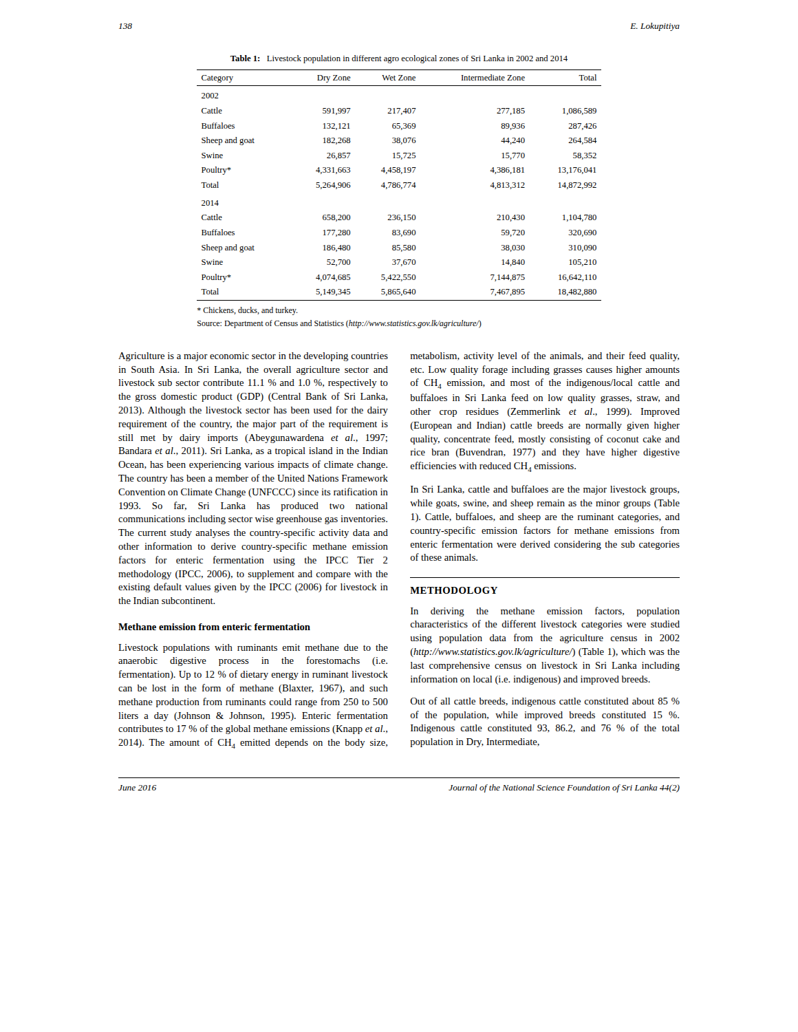138 E. Lokupitiya
Table 1: Livestock population in different agro ecological zones of Sri Lanka in 2002 and 2014
| Category | Dry Zone | Wet Zone | Intermediate Zone | Total |
| --- | --- | --- | --- | --- |
| 2002 |
| Cattle | 591,997 | 217,407 | 277,185 | 1,086,589 |
| Buffaloes | 132,121 | 65,369 | 89,936 | 287,426 |
| Sheep and goat | 182,268 | 38,076 | 44,240 | 264,584 |
| Swine | 26,857 | 15,725 | 15,770 | 58,352 |
| Poultry* | 4,331,663 | 4,458,197 | 4,386,181 | 13,176,041 |
| Total | 5,264,906 | 4,786,774 | 4,813,312 | 14,872,992 |
| 2014 |
| Cattle | 658,200 | 236,150 | 210,430 | 1,104,780 |
| Buffaloes | 177,280 | 83,690 | 59,720 | 320,690 |
| Sheep and goat | 186,480 | 85,580 | 38,030 | 310,090 |
| Swine | 52,700 | 37,670 | 14,840 | 105,210 |
| Poultry* | 4,074,685 | 5,422,550 | 7,144,875 | 16,642,110 |
| Total | 5,149,345 | 5,865,640 | 7,467,895 | 18,482,880 |
* Chickens, ducks, and turkey.
Source: Department of Census and Statistics (http://www.statistics.gov.lk/agriculture/)
Agriculture is a major economic sector in the developing countries in South Asia. In Sri Lanka, the overall agriculture sector and livestock sub sector contribute 11.1 % and 1.0 %, respectively to the gross domestic product (GDP) (Central Bank of Sri Lanka, 2013). Although the livestock sector has been used for the dairy requirement of the country, the major part of the requirement is still met by dairy imports (Abeygunawardena et al., 1997; Bandara et al., 2011). Sri Lanka, as a tropical island in the Indian Ocean, has been experiencing various impacts of climate change. The country has been a member of the United Nations Framework Convention on Climate Change (UNFCCC) since its ratification in 1993. So far, Sri Lanka has produced two national communications including sector wise greenhouse gas inventories. The current study analyses the country-specific activity data and other information to derive country-specific methane emission factors for enteric fermentation using the IPCC Tier 2 methodology (IPCC, 2006), to supplement and compare with the existing default values given by the IPCC (2006) for livestock in the Indian subcontinent.
Methane emission from enteric fermentation
Livestock populations with ruminants emit methane due to the anaerobic digestive process in the forestomachs (i.e. fermentation). Up to 12 % of dietary energy in ruminant livestock can be lost in the form of methane (Blaxter, 1967), and such methane production from ruminants could range from 250 to 500 liters a day (Johnson & Johnson, 1995). Enteric fermentation contributes to 17 % of the global methane emissions (Knapp et al., 2014). The amount of CH4 emitted depends on the body size, metabolism, activity level of the animals, and their feed quality, etc. Low quality forage including grasses causes higher amounts of CH4 emission, and most of the indigenous/local cattle and buffaloes in Sri Lanka feed on low quality grasses, straw, and other crop residues (Zemmerlink et al., 1999). Improved (European and Indian) cattle breeds are normally given higher quality, concentrate feed, mostly consisting of coconut cake and rice bran (Buvendran, 1977) and they have higher digestive efficiencies with reduced CH4 emissions.
In Sri Lanka, cattle and buffaloes are the major livestock groups, while goats, swine, and sheep remain as the minor groups (Table 1). Cattle, buffaloes, and sheep are the ruminant categories, and country-specific emission factors for methane emissions from enteric fermentation were derived considering the sub categories of these animals.
METHODOLOGY
In deriving the methane emission factors, population characteristics of the different livestock categories were studied using population data from the agriculture census in 2002 (http://www.statistics.gov.lk/agriculture/) (Table 1), which was the last comprehensive census on livestock in Sri Lanka including information on local (i.e. indigenous) and improved breeds.
Out of all cattle breeds, indigenous cattle constituted about 85 % of the population, while improved breeds constituted 15 %. Indigenous cattle constituted 93, 86.2, and 76 % of the total population in Dry, Intermediate,
June 2016 Journal of the National Science Foundation of Sri Lanka 44(2)